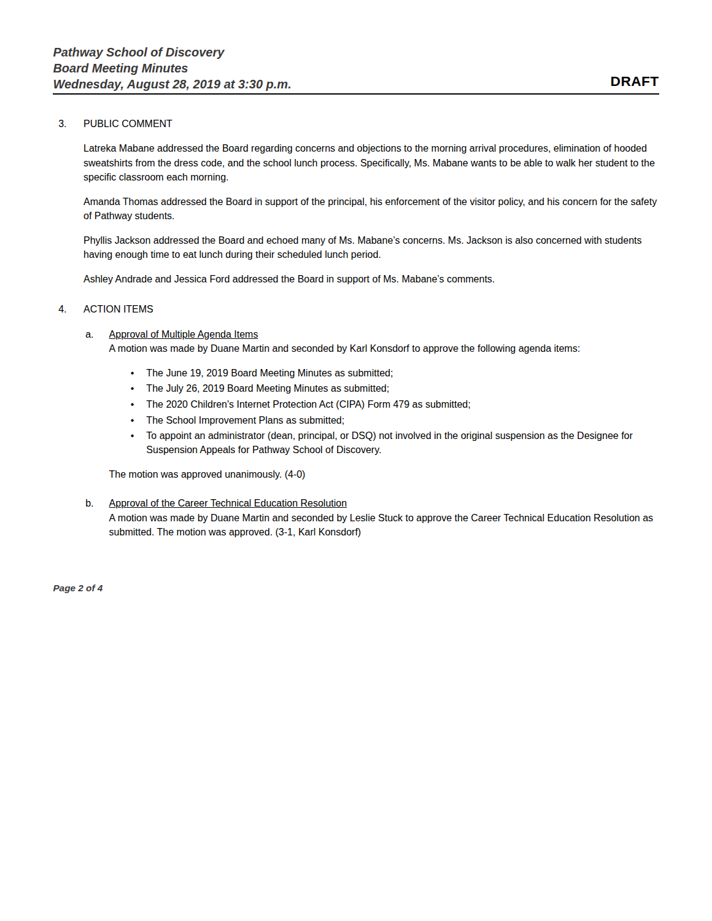Pathway School of Discovery
Board Meeting Minutes
Wednesday, August 28, 2019 at 3:30 p.m.
DRAFT
3.
PUBLIC COMMENT
Latreka Mabane addressed the Board regarding concerns and objections to the morning arrival procedures, elimination of hooded sweatshirts from the dress code, and the school lunch process. Specifically, Ms. Mabane wants to be able to walk her student to the specific classroom each morning.
Amanda Thomas addressed the Board in support of the principal, his enforcement of the visitor policy, and his concern for the safety of Pathway students.
Phyllis Jackson addressed the Board and echoed many of Ms. Mabane’s concerns. Ms. Jackson is also concerned with students having enough time to eat lunch during their scheduled lunch period.
Ashley Andrade and Jessica Ford addressed the Board in support of Ms. Mabane’s comments.
4.
ACTION ITEMS
a.
Approval of Multiple Agenda Items
A motion was made by Duane Martin and seconded by Karl Konsdorf to approve the following agenda items:
The June 19, 2019 Board Meeting Minutes as submitted;
The July 26, 2019 Board Meeting Minutes as submitted;
The 2020 Children's Internet Protection Act (CIPA) Form 479 as submitted;
The School Improvement Plans as submitted;
To appoint an administrator (dean, principal, or DSQ) not involved in the original suspension as the Designee for Suspension Appeals for Pathway School of Discovery.
The motion was approved unanimously. (4-0)
b.
Approval of the Career Technical Education Resolution
A motion was made by Duane Martin and seconded by Leslie Stuck to approve the Career Technical Education Resolution as submitted. The motion was approved. (3-1, Karl Konsdorf)
Page 2 of 4